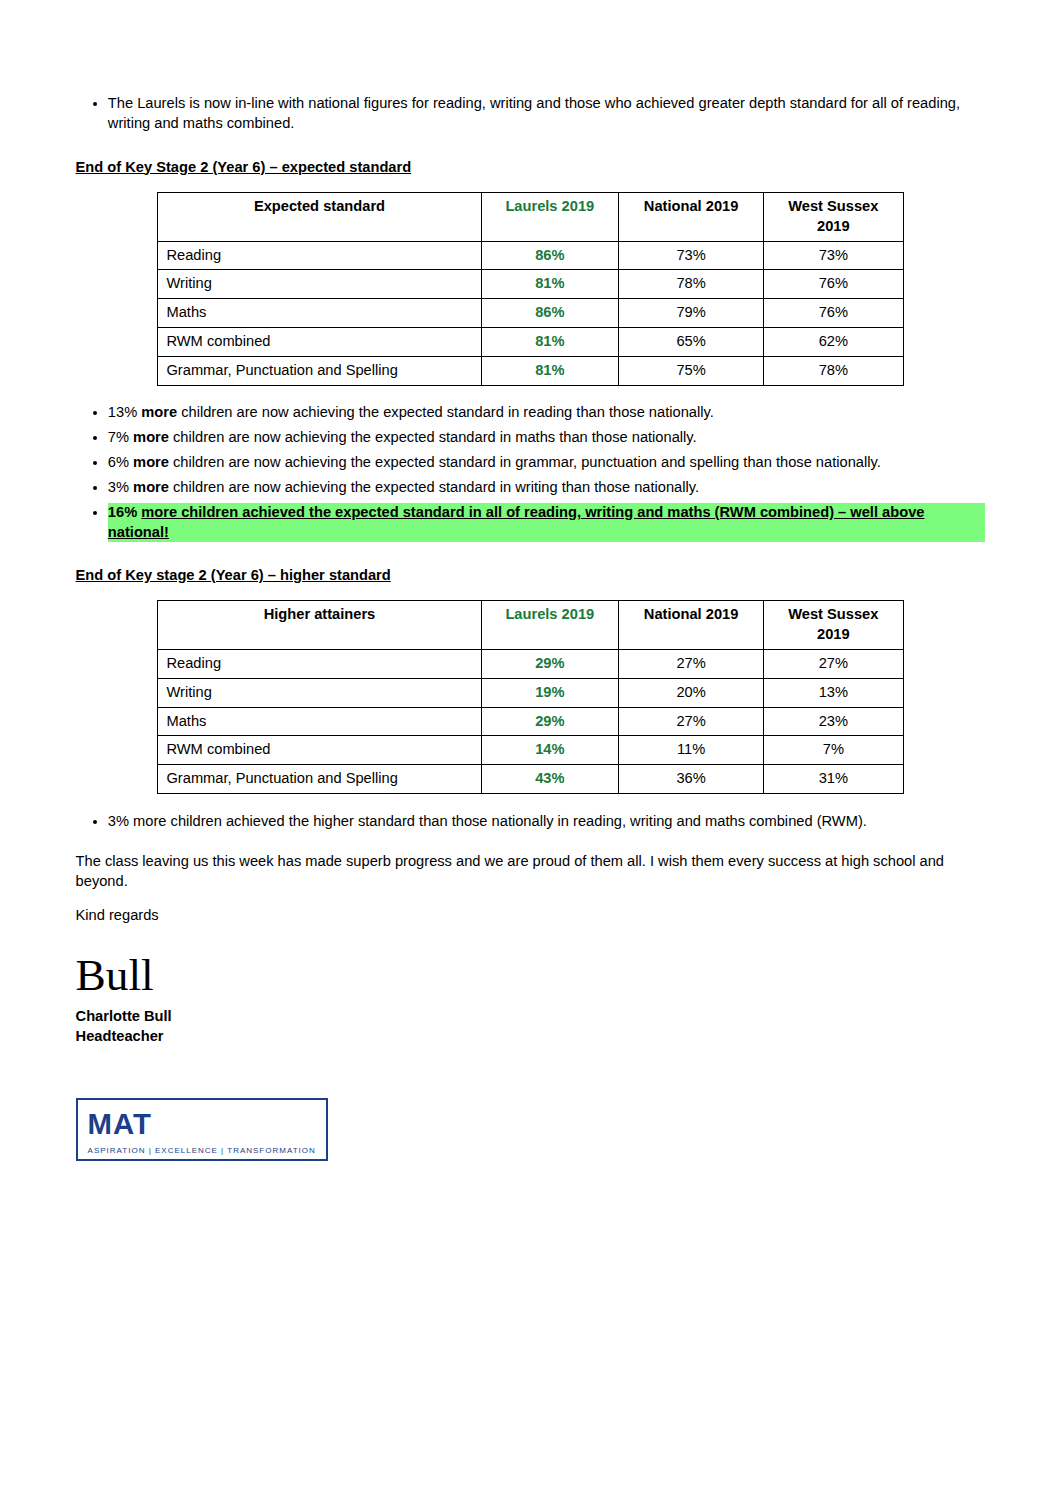The Laurels is now in-line with national figures for reading, writing and those who achieved greater depth standard for all of reading, writing and maths combined.
End of Key Stage 2 (Year 6) – expected standard
| Expected standard | Laurels 2019 | National 2019 | West Sussex 2019 |
| --- | --- | --- | --- |
| Reading | 86% | 73% | 73% |
| Writing | 81% | 78% | 76% |
| Maths | 86% | 79% | 76% |
| RWM combined | 81% | 65% | 62% |
| Grammar, Punctuation and Spelling | 81% | 75% | 78% |
13% more children are now achieving the expected standard in reading than those nationally.
7% more children are now achieving the expected standard in maths than those nationally.
6% more children are now achieving the expected standard in grammar, punctuation and spelling than those nationally.
3% more children are now achieving the expected standard in writing than those nationally.
16% more children achieved the expected standard in all of reading, writing and maths (RWM combined) – well above national!
End of Key stage 2 (Year 6) – higher standard
| Higher attainers | Laurels 2019 | National 2019 | West Sussex 2019 |
| --- | --- | --- | --- |
| Reading | 29% | 27% | 27% |
| Writing | 19% | 20% | 13% |
| Maths | 29% | 27% | 23% |
| RWM combined | 14% | 11% | 7% |
| Grammar, Punctuation and Spelling | 43% | 36% | 31% |
3% more children achieved the higher standard than those nationally in reading, writing and maths combined (RWM).
The class leaving us this week has made superb progress and we are proud of them all. I wish them every success at high school and beyond.
Kind regards
Bull
Charlotte Bull
Headteacher
MAT ASPIRATION | EXCELLENCE | TRANSFORMATION